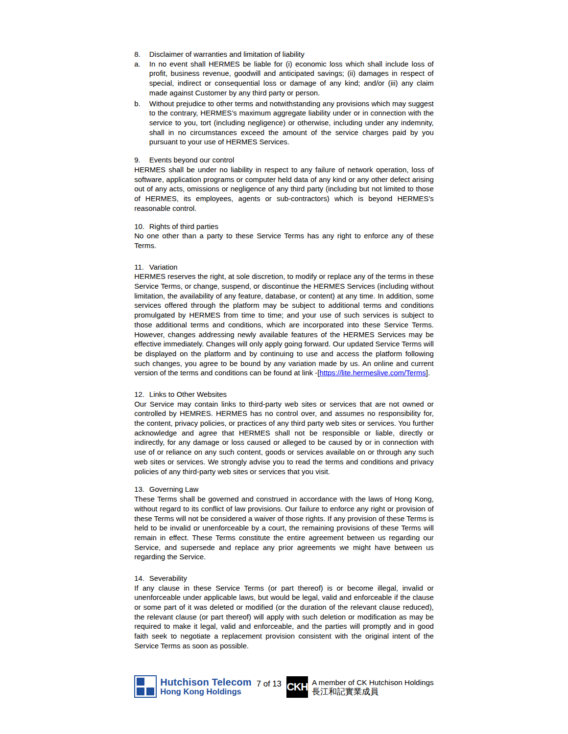8.
Disclaimer of warranties and limitation of liability
a.
In no event shall HERMES be liable for (i) economic loss which shall include loss of profit, business revenue, goodwill and anticipated savings; (ii) damages in respect of special, indirect or consequential loss or damage of any kind; and/or (iii) any claim made against Customer by any third party or person.
b.
Without prejudice to other terms and notwithstanding any provisions which may suggest to the contrary, HERMES’s maximum aggregate liability under or in connection with the service to you, tort (including negligence) or otherwise, including under any indemnity, shall in no circumstances exceed the amount of the service charges paid by you pursuant to your use of HERMES Services.
9.
Events beyond our control
HERMES shall be under no liability in respect to any failure of network operation, loss of software, application programs or computer held data of any kind or any other defect arising out of any acts, omissions or negligence of any third party (including but not limited to those of HERMES, its employees, agents or sub-contractors) which is beyond HERMES’s reasonable control.
10.
Rights of third parties
No one other than a party to these Service Terms has any right to enforce any of these Terms.
11.
Variation
HERMES reserves the right, at sole discretion, to modify or replace any of the terms in these Service Terms, or change, suspend, or discontinue the HERMES Services (including without limitation, the availability of any feature, database, or content) at any time. In addition, some services offered through the platform may be subject to additional terms and conditions promulgated by HERMES from time to time; and your use of such services is subject to those additional terms and conditions, which are incorporated into these Service Terms. However, changes addressing newly available features of the HERMES Services may be effective immediately. Changes will only apply going forward. Our updated Service Terms will be displayed on the platform and by continuing to use and access the platform following such changes, you agree to be bound by any variation made by us. An online and current version of the terms and conditions can be found at link -[https://lite.hermeslive.com/Terms].
12.
Links to Other Websites
Our Service may contain links to third-party web sites or services that are not owned or controlled by HEMRES. HERMES has no control over, and assumes no responsibility for, the content, privacy policies, or practices of any third party web sites or services. You further acknowledge and agree that HERMES shall not be responsible or liable, directly or indirectly, for any damage or loss caused or alleged to be caused by or in connection with use of or reliance on any such content, goods or services available on or through any such web sites or services. We strongly advise you to read the terms and conditions and privacy policies of any third-party web sites or services that you visit.
13.
Governing Law
These Terms shall be governed and construed in accordance with the laws of Hong Kong, without regard to its conflict of law provisions. Our failure to enforce any right or provision of these Terms will not be considered a waiver of those rights. If any provision of these Terms is held to be invalid or unenforceable by a court, the remaining provisions of these Terms will remain in effect. These Terms constitute the entire agreement between us regarding our Service, and supersede and replace any prior agreements we might have between us regarding the Service.
14.
Severability
If any clause in these Service Terms (or part thereof) is or become illegal, invalid or unenforceable under applicable laws, but would be legal, valid and enforceable if the clause or some part of it was deleted or modified (or the duration of the relevant clause reduced), the relevant clause (or part thereof) will apply with such deletion or modification as may be required to make it legal, valid and enforceable, and the parties will promptly and in good faith seek to negotiate a replacement provision consistent with the original intent of the Service Terms as soon as possible.
Hutchison Telecom
Hong Kong Holdings
7 of 13
CKH
A member of CK Hutchison Holdings
長江和記實業成員